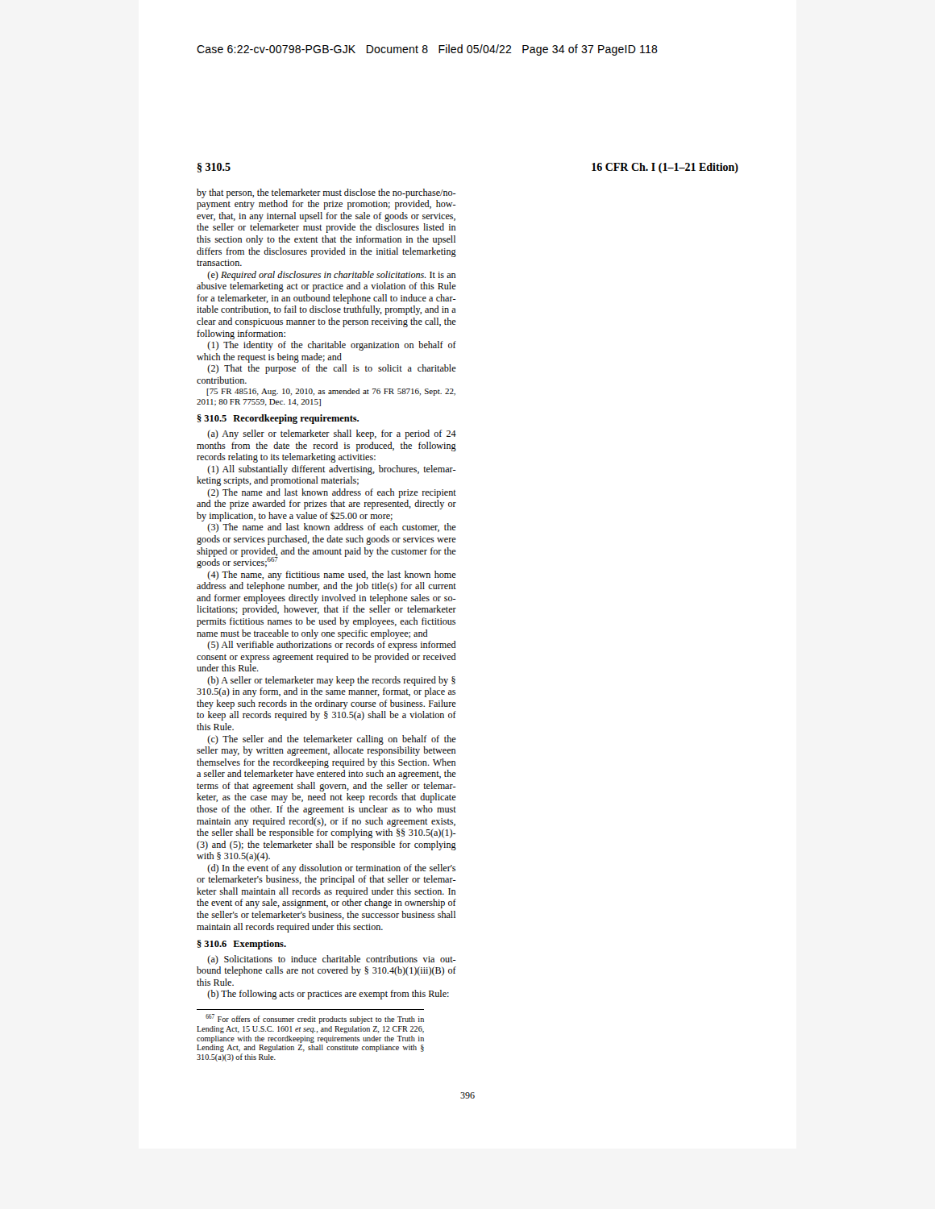Case 6:22-cv-00798-PGB-GJK Document 8 Filed 05/04/22 Page 34 of 37 PageID 118
§ 310.5 16 CFR Ch. I (1–1–21 Edition)
by that person, the telemarketer must disclose the no-purchase/no-payment entry method for the prize promotion; provided, however, that, in any internal upsell for the sale of goods or services, the seller or telemarketer must provide the disclosures listed in this section only to the extent that the information in the upsell differs from the disclosures provided in the initial telemarketing transaction.
(e) Required oral disclosures in charitable solicitations. It is an abusive telemarketing act or practice and a violation of this Rule for a telemarketer, in an outbound telephone call to induce a charitable contribution, to fail to disclose truthfully, promptly, and in a clear and conspicuous manner to the person receiving the call, the following information:
(1) The identity of the charitable organization on behalf of which the request is being made; and
(2) That the purpose of the call is to solicit a charitable contribution.
[75 FR 48516, Aug. 10, 2010, as amended at 76 FR 58716, Sept. 22, 2011; 80 FR 77559, Dec. 14, 2015]
§ 310.5 Recordkeeping requirements.
(a) Any seller or telemarketer shall keep, for a period of 24 months from the date the record is produced, the following records relating to its telemarketing activities:
(1) All substantially different advertising, brochures, telemarketing scripts, and promotional materials;
(2) The name and last known address of each prize recipient and the prize awarded for prizes that are represented, directly or by implication, to have a value of $25.00 or more;
(3) The name and last known address of each customer, the goods or services purchased, the date such goods or services were shipped or provided, and the amount paid by the customer for the goods or services;667
(4) The name, any fictitious name used, the last known home address and telephone number, and the job title(s) for all current and former employees directly involved in telephone sales or solicitations; provided, however, that if the seller or telemarketer permits fictitious names to be used by employees, each fictitious name must be traceable to only one specific employee; and
(5) All verifiable authorizations or records of express informed consent or express agreement required to be provided or received under this Rule.
(b) A seller or telemarketer may keep the records required by § 310.5(a) in any form, and in the same manner, format, or place as they keep such records in the ordinary course of business. Failure to keep all records required by § 310.5(a) shall be a violation of this Rule.
(c) The seller and the telemarketer calling on behalf of the seller may, by written agreement, allocate responsibility between themselves for the recordkeeping required by this Section. When a seller and telemarketer have entered into such an agreement, the terms of that agreement shall govern, and the seller or telemarketer, as the case may be, need not keep records that duplicate those of the other. If the agreement is unclear as to who must maintain any required record(s), or if no such agreement exists, the seller shall be responsible for complying with §§ 310.5(a)(1)-(3) and (5); the telemarketer shall be responsible for complying with § 310.5(a)(4).
(d) In the event of any dissolution or termination of the seller's or telemarketer's business, the principal of that seller or telemarketer shall maintain all records as required under this section. In the event of any sale, assignment, or other change in ownership of the seller's or telemarketer's business, the successor business shall maintain all records required under this section.
§ 310.6 Exemptions.
(a) Solicitations to induce charitable contributions via outbound telephone calls are not covered by § 310.4(b)(1)(iii)(B) of this Rule.
(b) The following acts or practices are exempt from this Rule:
667 For offers of consumer credit products subject to the Truth in Lending Act, 15 U.S.C. 1601 et seq., and Regulation Z, 12 CFR 226, compliance with the recordkeeping requirements under the Truth in Lending Act, and Regulation Z, shall constitute compliance with § 310.5(a)(3) of this Rule.
396